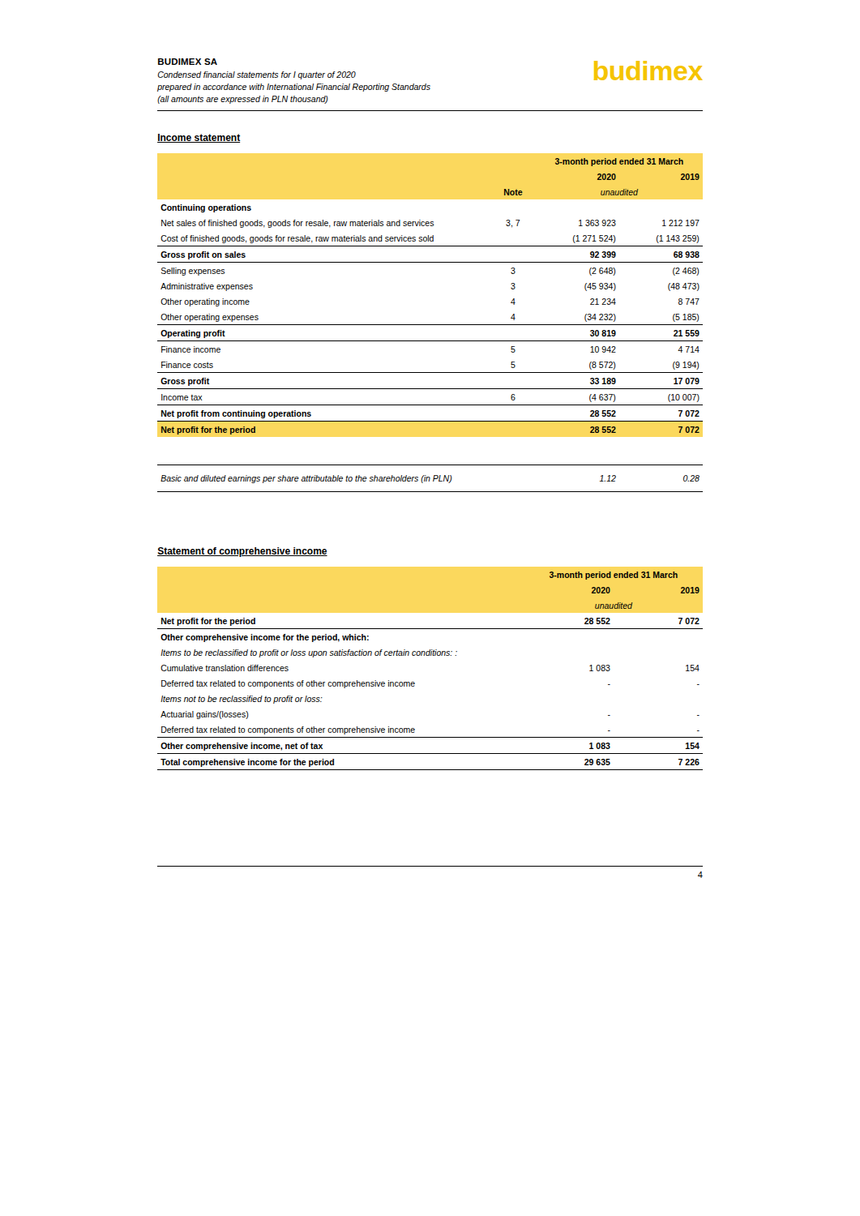BUDIMEX SA
Condensed financial statements for I quarter of 2020
prepared in accordance with International Financial Reporting Standards
(all amounts are expressed in PLN thousand)
budimex
Income statement
| | | 3-month period ended 31 March |
| --- | --- | --- |
| | | 2020 | 2019 |
| | Note | unaudited |
| Continuing operations | | | |
| Net sales of finished goods, goods for resale, raw materials and services | 3, 7 | 1 363 923 | 1 212 197 |
| Cost of finished goods, goods for resale, raw materials and services sold | | (1 271 524) | (1 143 259) |
| Gross profit on sales | | 92 399 | 68 938 |
| Selling expenses | 3 | (2 648) | (2 468) |
| Administrative expenses | 3 | (45 934) | (48 473) |
| Other operating income | 4 | 21 234 | 8 747 |
| Other operating expenses | 4 | (34 232) | (5 185) |
| Operating profit | | 30 819 | 21 559 |
| Finance income | 5 | 10 942 | 4 714 |
| Finance costs | 5 | (8 572) | (9 194) |
| Gross profit | | 33 189 | 17 079 |
| Income tax | 6 | (4 637) | (10 007) |
| Net profit from continuing operations | | 28 552 | 7 072 |
| Net profit for the period | | 28 552 | 7 072 |
| Basic and diluted earnings per share attributable to the shareholders (in PLN) | 1.12 | 0.28 |
Statement of comprehensive income
| | 3-month period ended 31 March |
| --- | --- |
| | 2020 | 2019 |
| | unaudited |
| Net profit for the period | 28 552 | 7 072 |
| Other comprehensive income for the period, which: | | |
| Items to be reclassified to profit or loss upon satisfaction of certain conditions: : | | |
| Cumulative translation differences | 1 083 | 154 |
| Deferred tax related to components of other comprehensive income | - | - |
| Items not to be reclassified to profit or loss: | | |
| Actuarial gains/(losses) | - | - |
| Deferred tax related to components of other comprehensive income | - | - |
| Other comprehensive income, net of tax | 1 083 | 154 |
| Total comprehensive income for the period | 29 635 | 7 226 |
4